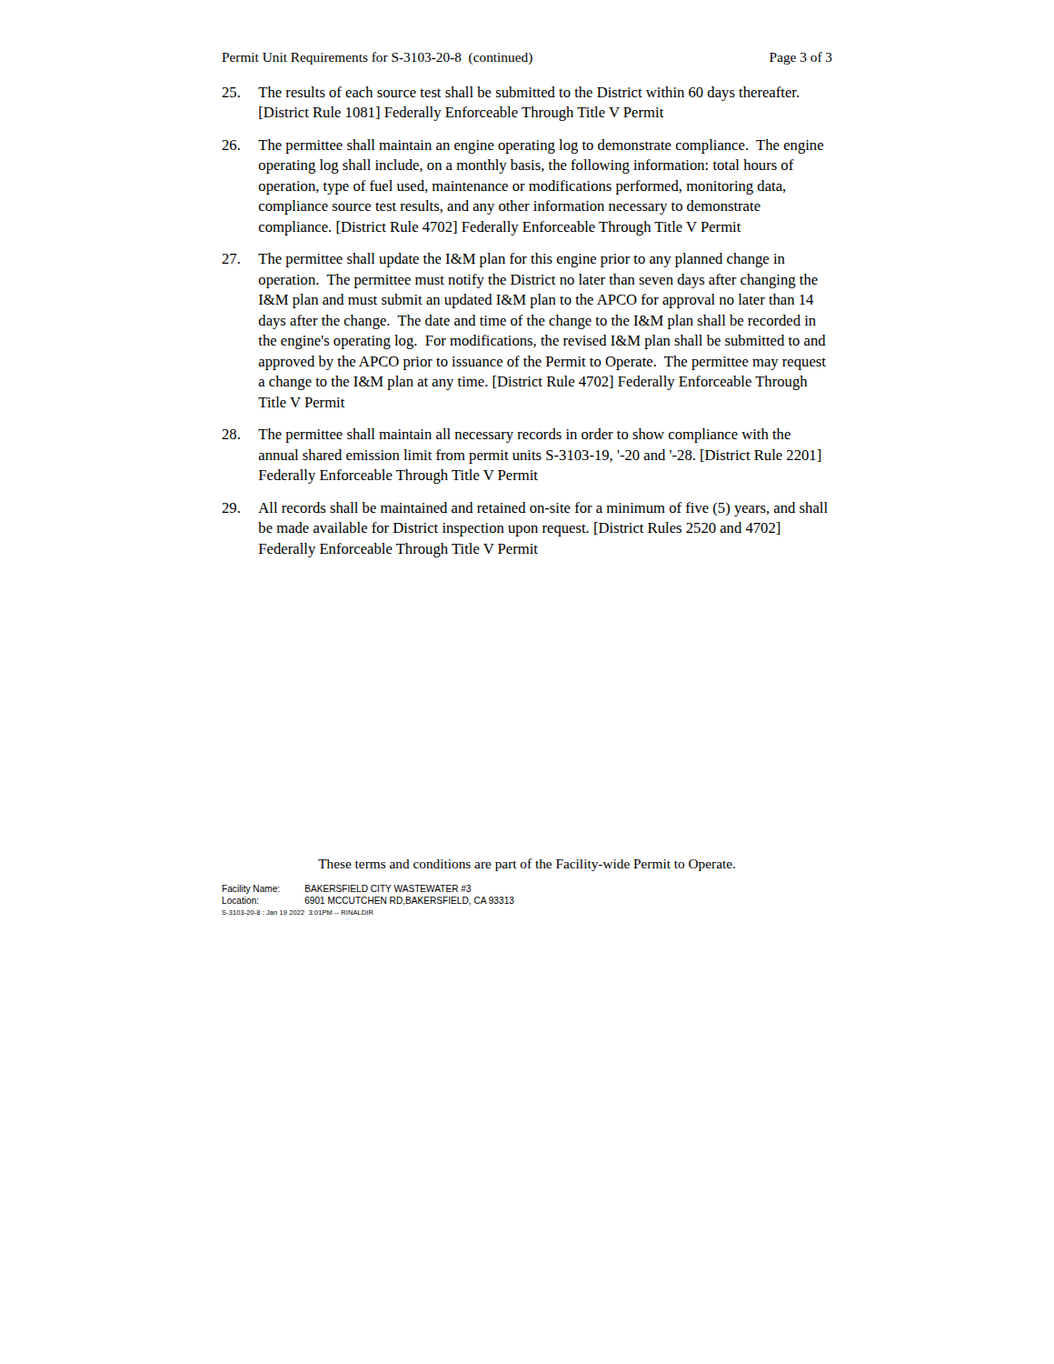Permit Unit Requirements for S-3103-20-8 (continued)
Page 3 of 3
25. The results of each source test shall be submitted to the District within 60 days thereafter. [District Rule 1081] Federally Enforceable Through Title V Permit
26. The permittee shall maintain an engine operating log to demonstrate compliance. The engine operating log shall include, on a monthly basis, the following information: total hours of operation, type of fuel used, maintenance or modifications performed, monitoring data, compliance source test results, and any other information necessary to demonstrate compliance. [District Rule 4702] Federally Enforceable Through Title V Permit
27. The permittee shall update the I&M plan for this engine prior to any planned change in operation. The permittee must notify the District no later than seven days after changing the I&M plan and must submit an updated I&M plan to the APCO for approval no later than 14 days after the change. The date and time of the change to the I&M plan shall be recorded in the engine's operating log. For modifications, the revised I&M plan shall be submitted to and approved by the APCO prior to issuance of the Permit to Operate. The permittee may request a change to the I&M plan at any time. [District Rule 4702] Federally Enforceable Through Title V Permit
28. The permittee shall maintain all necessary records in order to show compliance with the annual shared emission limit from permit units S-3103-19, '-20 and '-28. [District Rule 2201] Federally Enforceable Through Title V Permit
29. All records shall be maintained and retained on-site for a minimum of five (5) years, and shall be made available for District inspection upon request. [District Rules 2520 and 4702] Federally Enforceable Through Title V Permit
These terms and conditions are part of the Facility-wide Permit to Operate.
Facility Name: BAKERSFIELD CITY WASTEWATER #3
Location: 6901 MCCUTCHEN RD,BAKERSFIELD, CA 93313
S-3103-20-8 : Jan 19 2022 3:01PM -- RINALDIR